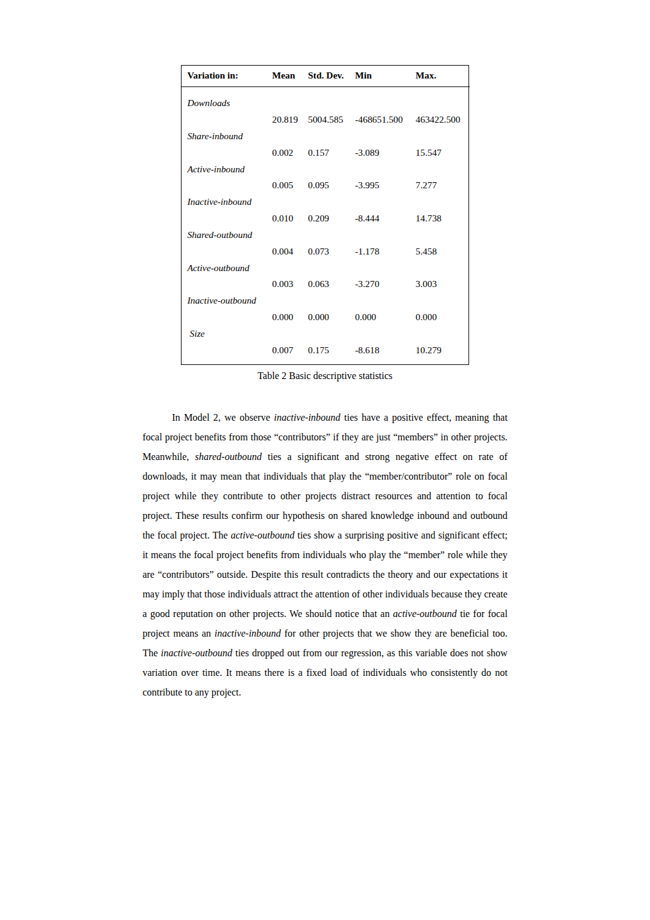| Variation in: | Mean | Std. Dev. | Min | Max. |
| --- | --- | --- | --- | --- |
| Downloads | | | | |
| | 20.819 | 5004.585 | -468651.500 | 463422.500 |
| Share-inbound | | | | |
| | 0.002 | 0.157 | -3.089 | 15.547 |
| Active-inbound | | | | |
| | 0.005 | 0.095 | -3.995 | 7.277 |
| Inactive-inbound | | | | |
| | 0.010 | 0.209 | -8.444 | 14.738 |
| Shared-outbound | | | | |
| | 0.004 | 0.073 | -1.178 | 5.458 |
| Active-outbound | | | | |
| | 0.003 | 0.063 | -3.270 | 3.003 |
| Inactive-outbound | | | | |
| | 0.000 | 0.000 | 0.000 | 0.000 |
| Size | | | | |
| | 0.007 | 0.175 | -8.618 | 10.279 |
Table 2 Basic descriptive statistics
In Model 2, we observe inactive-inbound ties have a positive effect, meaning that focal project benefits from those “contributors” if they are just “members” in other projects. Meanwhile, shared-outbound ties a significant and strong negative effect on rate of downloads, it may mean that individuals that play the “member/contributor” role on focal project while they contribute to other projects distract resources and attention to focal project. These results confirm our hypothesis on shared knowledge inbound and outbound the focal project. The active-outbound ties show a surprising positive and significant effect; it means the focal project benefits from individuals who play the “member” role while they are “contributors” outside. Despite this result contradicts the theory and our expectations it may imply that those individuals attract the attention of other individuals because they create a good reputation on other projects. We should notice that an active-outbound tie for focal project means an inactive-inbound for other projects that we show they are beneficial too. The inactive-outbound ties dropped out from our regression, as this variable does not show variation over time. It means there is a fixed load of individuals who consistently do not contribute to any project.